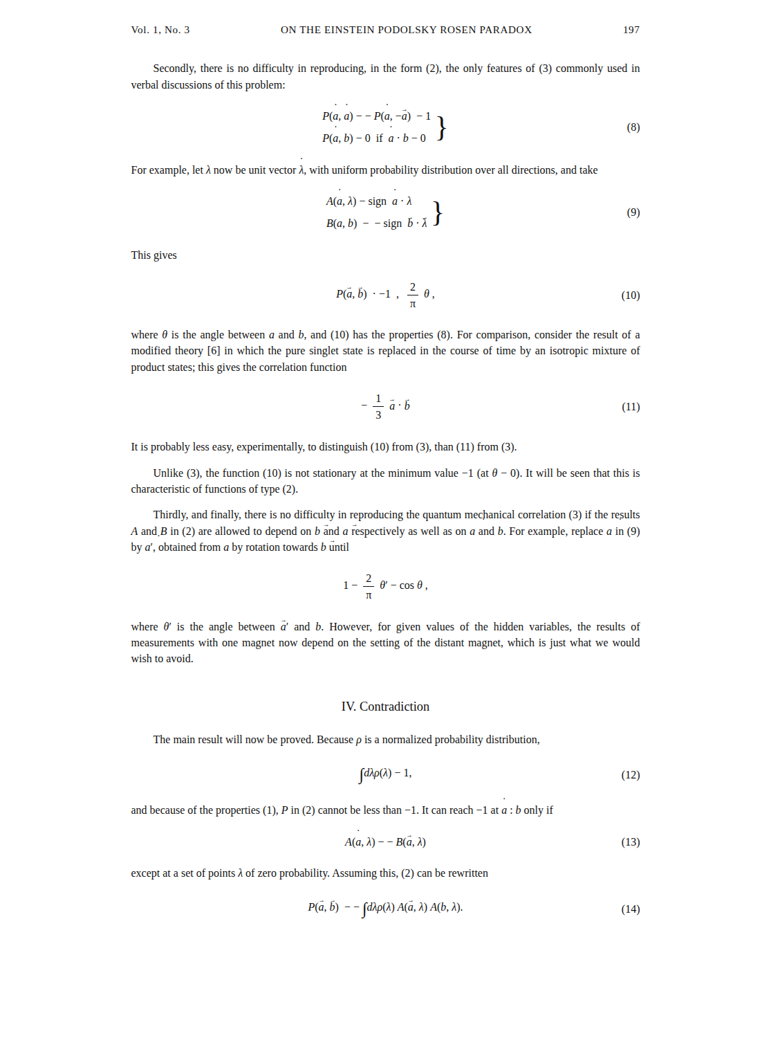Vol. 1, No. 3 ON THE EINSTEIN PODOLSKY ROSEN PARADOX 197
Secondly, there is no difficulty in reproducing, in the form (2), the only features of (3) commonly used in verbal discussions of this problem:
P(a, a) − − P(a, −a) − 1 P(a, b) − 0 if a · b − 0 }
(8)
For example, let λ now be unit vector λ, with uniform probability distribution over all directions, and take
A(a, λ) − sign a · λ B(a, b) − − sign b · λ }
(9)
This gives
P(a, b) · −1 , 2 π θ ,
(10)
where θ is the angle between a and b, and (10) has the properties (8). For comparison, consider the result of a modified theory [6] in which the pure singlet state is replaced in the course of time by an isotropic mixture of product states; this gives the correlation function
− 13 a · b
(11)
It is probably less easy, experimentally, to distinguish (10) from (3), than (11) from (3).
Unlike (3), the function (10) is not stationary at the minimum value −1 (at θ − 0). It will be seen that this is characteristic of functions of type (2).
Thirdly, and finally, there is no difficulty in reproducing the quantum mechanical correlation (3) if the results A and B in (2) are allowed to depend on b and a respectively as well as on a and b. For example, replace a in (9) by a′, obtained from a by rotation towards b until
1 − 2 π θ′ − cos θ ,
where θ′ is the angle between a′ and b. However, for given values of the hidden variables, the results of measurements with one magnet now depend on the setting of the distant magnet, which is just what we would wish to avoid.
IV. Contradiction
The main result will now be proved. Because ρ is a normalized probability distribution,
∫dλρ(λ) − 1,
(12)
and because of the properties (1), P in (2) cannot be less than −1. It can reach −1 at a : b only if
A(a, λ) − − B(a, λ)
(13)
except at a set of points λ of zero probability. Assuming this, (2) can be rewritten
P(a, b) − − ∫dλρ(λ) A(a, λ) A(b, λ).
(14)